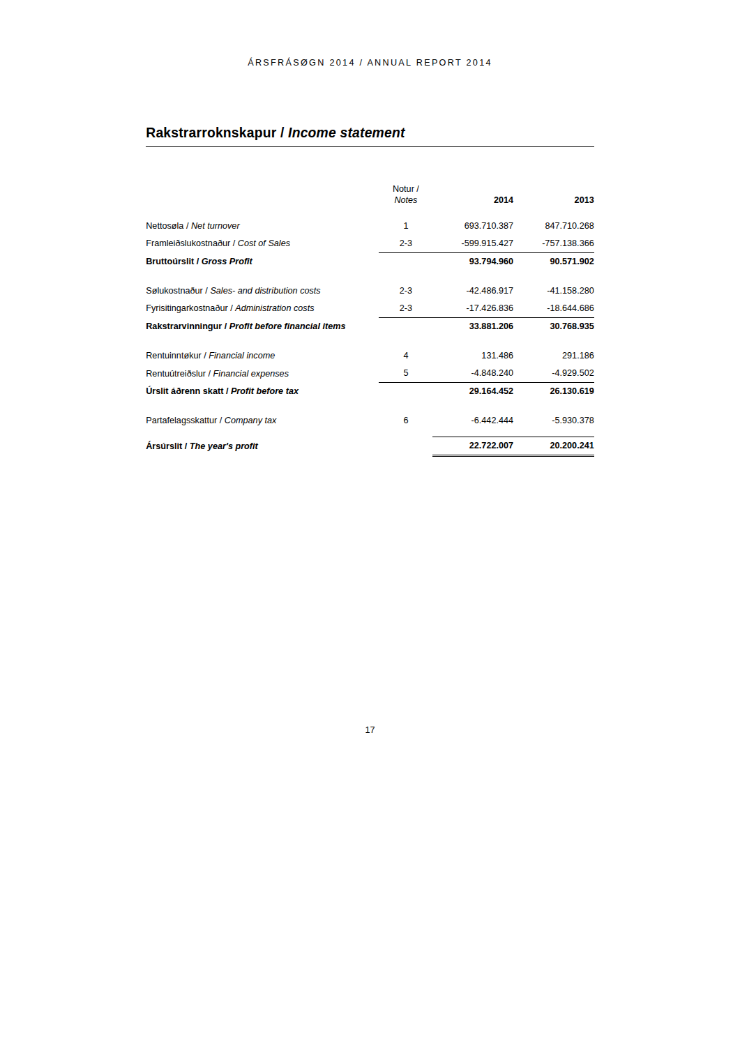ÁRSFRÁSØGN 2014 / ANNUAL REPORT 2014
Rakstrarroknskapur / Income statement
| | Notur / | | |
| --- | --- | --- | --- |
| | Notes | 2014 | 2013 |
| Nettosøla / Net turnover | 1 | 693.710.387 | 847.710.268 |
| Framleiðslukostnaður / Cost of Sales | 2-3 | -599.915.427 | -757.138.366 |
| Bruttoúrslit / Gross Profit | | 93.794.960 | 90.571.902 |
| Sølukostnaður / Sales- and distribution costs | 2-3 | -42.486.917 | -41.158.280 |
| Fyrisitingarkostnaður / Administration costs | 2-3 | -17.426.836 | -18.644.686 |
| Rakstrarvinningur / Profit before financial items | | 33.881.206 | 30.768.935 |
| Rentuinntøkur / Financial income | 4 | 131.486 | 291.186 |
| Rentuútreiðslur / Financial expenses | 5 | -4.848.240 | -4.929.502 |
| Úrslit áðrenn skatt / Profit before tax | | 29.164.452 | 26.130.619 |
| Partafelagsskattur / Company tax | 6 | -6.442.444 | -5.930.378 |
| Ársúrslit / The year's profit | | 22.722.007 | 20.200.241 |
17